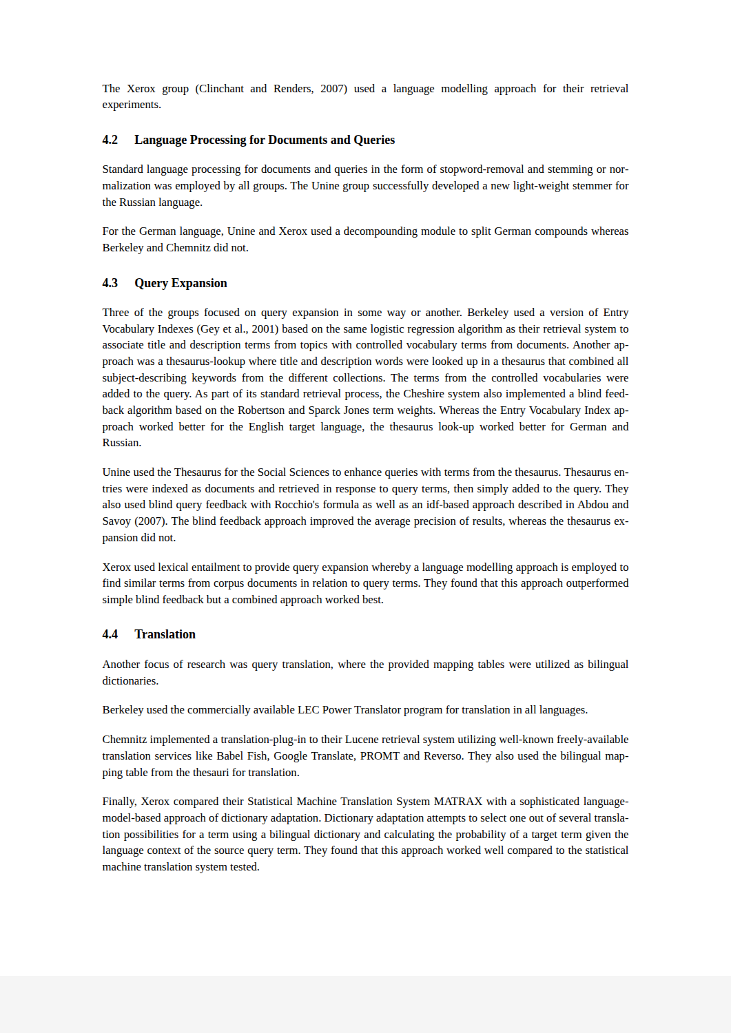The Xerox group (Clinchant and Renders, 2007) used a language modelling approach for their retrieval experiments.
4.2 Language Processing for Documents and Queries
Standard language processing for documents and queries in the form of stopword-removal and stemming or normalization was employed by all groups. The Unine group successfully developed a new light-weight stemmer for the Russian language.
For the German language, Unine and Xerox used a decompounding module to split German compounds whereas Berkeley and Chemnitz did not.
4.3 Query Expansion
Three of the groups focused on query expansion in some way or another. Berkeley used a version of Entry Vocabulary Indexes (Gey et al., 2001) based on the same logistic regression algorithm as their retrieval system to associate title and description terms from topics with controlled vocabulary terms from documents. Another approach was a thesaurus-lookup where title and description words were looked up in a thesaurus that combined all subject-describing keywords from the different collections. The terms from the controlled vocabularies were added to the query. As part of its standard retrieval process, the Cheshire system also implemented a blind feedback algorithm based on the Robertson and Sparck Jones term weights. Whereas the Entry Vocabulary Index approach worked better for the English target language, the thesaurus look-up worked better for German and Russian.
Unine used the Thesaurus for the Social Sciences to enhance queries with terms from the thesaurus. Thesaurus entries were indexed as documents and retrieved in response to query terms, then simply added to the query. They also used blind query feedback with Rocchio's formula as well as an idf-based approach described in Abdou and Savoy (2007). The blind feedback approach improved the average precision of results, whereas the thesaurus expansion did not.
Xerox used lexical entailment to provide query expansion whereby a language modelling approach is employed to find similar terms from corpus documents in relation to query terms. They found that this approach outperformed simple blind feedback but a combined approach worked best.
4.4 Translation
Another focus of research was query translation, where the provided mapping tables were utilized as bilingual dictionaries.
Berkeley used the commercially available LEC Power Translator program for translation in all languages.
Chemnitz implemented a translation-plug-in to their Lucene retrieval system utilizing well-known freely-available translation services like Babel Fish, Google Translate, PROMT and Reverso. They also used the bilingual mapping table from the thesauri for translation.
Finally, Xerox compared their Statistical Machine Translation System MATRAX with a sophisticated language-model-based approach of dictionary adaptation. Dictionary adaptation attempts to select one out of several translation possibilities for a term using a bilingual dictionary and calculating the probability of a target term given the language context of the source query term. They found that this approach worked well compared to the statistical machine translation system tested.